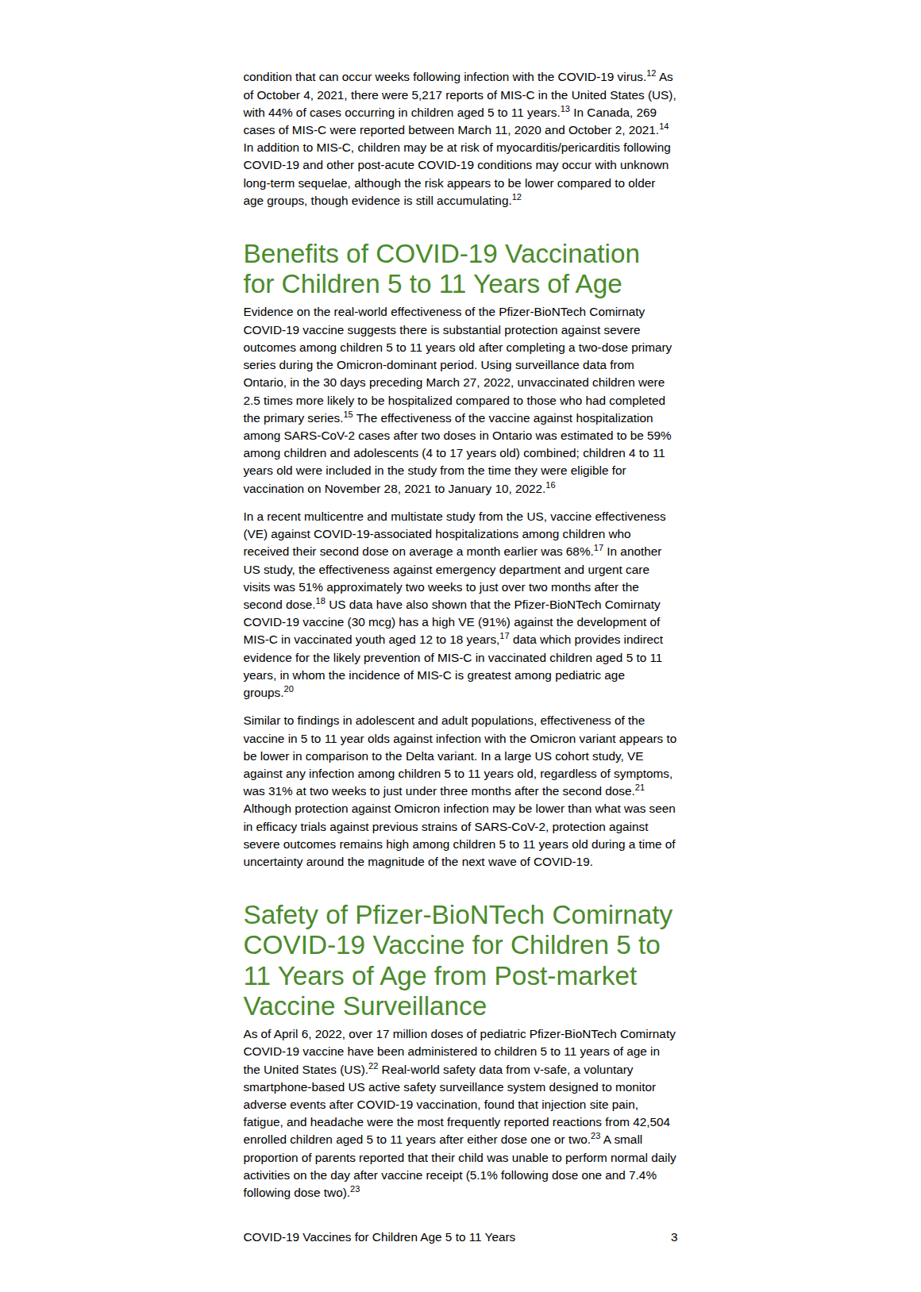condition that can occur weeks following infection with the COVID-19 virus.12 As of October 4, 2021, there were 5,217 reports of MIS-C in the United States (US), with 44% of cases occurring in children aged 5 to 11 years.13 In Canada, 269 cases of MIS-C were reported between March 11, 2020 and October 2, 2021.14 In addition to MIS-C, children may be at risk of myocarditis/pericarditis following COVID-19 and other post-acute COVID-19 conditions may occur with unknown long-term sequelae, although the risk appears to be lower compared to older age groups, though evidence is still accumulating.12
Benefits of COVID-19 Vaccination for Children 5 to 11 Years of Age
Evidence on the real-world effectiveness of the Pfizer-BioNTech Comirnaty COVID-19 vaccine suggests there is substantial protection against severe outcomes among children 5 to 11 years old after completing a two-dose primary series during the Omicron-dominant period. Using surveillance data from Ontario, in the 30 days preceding March 27, 2022, unvaccinated children were 2.5 times more likely to be hospitalized compared to those who had completed the primary series.15 The effectiveness of the vaccine against hospitalization among SARS-CoV-2 cases after two doses in Ontario was estimated to be 59% among children and adolescents (4 to 17 years old) combined; children 4 to 11 years old were included in the study from the time they were eligible for vaccination on November 28, 2021 to January 10, 2022.16
In a recent multicentre and multistate study from the US, vaccine effectiveness (VE) against COVID-19-associated hospitalizations among children who received their second dose on average a month earlier was 68%.17 In another US study, the effectiveness against emergency department and urgent care visits was 51% approximately two weeks to just over two months after the second dose.18 US data have also shown that the Pfizer-BioNTech Comirnaty COVID-19 vaccine (30 mcg) has a high VE (91%) against the development of MIS-C in vaccinated youth aged 12 to 18 years,17 data which provides indirect evidence for the likely prevention of MIS-C in vaccinated children aged 5 to 11 years, in whom the incidence of MIS-C is greatest among pediatric age groups.20
Similar to findings in adolescent and adult populations, effectiveness of the vaccine in 5 to 11 year olds against infection with the Omicron variant appears to be lower in comparison to the Delta variant. In a large US cohort study, VE against any infection among children 5 to 11 years old, regardless of symptoms, was 31% at two weeks to just under three months after the second dose.21 Although protection against Omicron infection may be lower than what was seen in efficacy trials against previous strains of SARS-CoV-2, protection against severe outcomes remains high among children 5 to 11 years old during a time of uncertainty around the magnitude of the next wave of COVID-19.
Safety of Pfizer-BioNTech Comirnaty COVID-19 Vaccine for Children 5 to 11 Years of Age from Post-market Vaccine Surveillance
As of April 6, 2022, over 17 million doses of pediatric Pfizer-BioNTech Comirnaty COVID-19 vaccine have been administered to children 5 to 11 years of age in the United States (US).22 Real-world safety data from v-safe, a voluntary smartphone-based US active safety surveillance system designed to monitor adverse events after COVID-19 vaccination, found that injection site pain, fatigue, and headache were the most frequently reported reactions from 42,504 enrolled children aged 5 to 11 years after either dose one or two.23 A small proportion of parents reported that their child was unable to perform normal daily activities on the day after vaccine receipt (5.1% following dose one and 7.4% following dose two).23
COVID-19 Vaccines for Children Age 5 to 11 Years
3